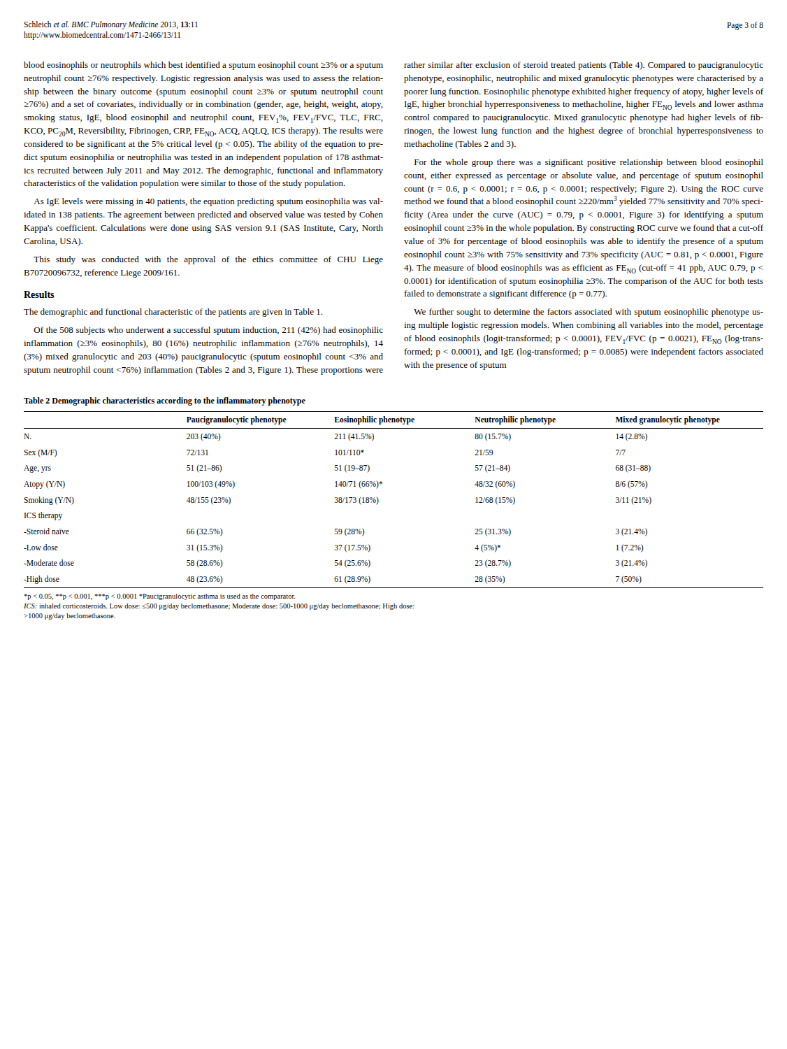Schleich et al. BMC Pulmonary Medicine 2013, 13:11
http://www.biomedcentral.com/1471-2466/13/11
Page 3 of 8
blood eosinophils or neutrophils which best identified a sputum eosinophil count ≥3% or a sputum neutrophil count ≥76% respectively. Logistic regression analysis was used to assess the relationship between the binary outcome (sputum eosinophil count ≥3% or sputum neutrophil count ≥76%) and a set of covariates, individually or in combination (gender, age, height, weight, atopy, smoking status, IgE, blood eosinophil and neutrophil count, FEV1%, FEV1/FVC, TLC, FRC, KCO, PC20M, Reversibility, Fibrinogen, CRP, FENO, ACQ, AQLQ, ICS therapy). The results were considered to be significant at the 5% critical level (p < 0.05). The ability of the equation to predict sputum eosinophilia or neutrophilia was tested in an independent population of 178 asthmatics recruited between July 2011 and May 2012. The demographic, functional and inflammatory characteristics of the validation population were similar to those of the study population.
As IgE levels were missing in 40 patients, the equation predicting sputum eosinophilia was validated in 138 patients. The agreement between predicted and observed value was tested by Cohen Kappa's coefficient. Calculations were done using SAS version 9.1 (SAS Institute, Cary, North Carolina, USA).
This study was conducted with the approval of the ethics committee of CHU Liege B70720096732, reference Liege 2009/161.
Results
The demographic and functional characteristic of the patients are given in Table 1.
Of the 508 subjects who underwent a successful sputum induction, 211 (42%) had eosinophilic inflammation (≥3% eosinophils), 80 (16%) neutrophilic inflammation (≥76% neutrophils), 14 (3%) mixed granulocytic and 203 (40%) paucigranulocytic (sputum eosinophil count <3% and sputum neutrophil count <76%) inflammation (Tables 2 and 3, Figure 1). These proportions were rather similar after exclusion of steroid treated patients (Table 4). Compared to paucigranulocytic phenotype, eosinophilic, neutrophilic and mixed granulocytic phenotypes were characterised by a poorer lung function. Eosinophilic phenotype exhibited higher frequency of atopy, higher levels of IgE, higher bronchial hyperresponsiveness to methacholine, higher FENO levels and lower asthma control compared to paucigranulocytic. Mixed granulocytic phenotype had higher levels of fibrinogen, the lowest lung function and the highest degree of bronchial hyperresponsiveness to methacholine (Tables 2 and 3).
For the whole group there was a significant positive relationship between blood eosinophil count, either expressed as percentage or absolute value, and percentage of sputum eosinophil count (r = 0.6, p < 0.0001; r = 0.6, p < 0.0001; respectively; Figure 2). Using the ROC curve method we found that a blood eosinophil count ≥220/mm3 yielded 77% sensitivity and 70% specificity (Area under the curve (AUC) = 0.79, p < 0.0001, Figure 3) for identifying a sputum eosinophil count ≥3% in the whole population. By constructing ROC curve we found that a cut-off value of 3% for percentage of blood eosinophils was able to identify the presence of a sputum eosinophil count ≥3% with 75% sensitivity and 73% specificity (AUC = 0.81, p < 0.0001, Figure 4). The measure of blood eosinophils was as efficient as FENO (cut-off = 41 ppb, AUC 0.79, p < 0.0001) for identification of sputum eosinophilia ≥3%. The comparison of the AUC for both tests failed to demonstrate a significant difference (p = 0.77).
We further sought to determine the factors associated with sputum eosinophilic phenotype using multiple logistic regression models. When combining all variables into the model, percentage of blood eosinophils (logit-transformed; p < 0.0001), FEV1/FVC (p = 0.0021), FENO (log-transformed; p < 0.0001), and IgE (log-transformed; p = 0.0085) were independent factors associated with the presence of sputum
Table 2 Demographic characteristics according to the inflammatory phenotype
| | Paucigranulocytic phenotype | Eosinophilic phenotype | Neutrophilic phenotype | Mixed granulocytic phenotype |
| --- | --- | --- | --- | --- |
| N. | 203 (40%) | 211 (41.5%) | 80 (15.7%) | 14 (2.8%) |
| Sex (M/F) | 72/131 | 101/110* | 21/59 | 7/7 |
| Age, yrs | 51 (21–86) | 51 (19–87) | 57 (21–84) | 68 (31–88) |
| Atopy (Y/N) | 100/103 (49%) | 140/71 (66%)* | 48/32 (60%) | 8/6 (57%) |
| Smoking (Y/N) | 48/155 (23%) | 38/173 (18%) | 12/68 (15%) | 3/11 (21%) |
| ICS therapy | | | | |
| -Steroid naïve | 66 (32.5%) | 59 (28%) | 25 (31.3%) | 3 (21.4%) |
| -Low dose | 31 (15.3%) | 37 (17.5%) | 4 (5%)* | 1 (7.2%) |
| -Moderate dose | 58 (28.6%) | 54 (25.6%) | 23 (28.7%) | 3 (21.4%) |
| -High dose | 48 (23.6%) | 61 (28.9%) | 28 (35%) | 7 (50%) |
*p < 0.05, **p < 0.001, ***p < 0.0001 *Paucigranulocytic asthma is used as the comparator.
ICS: inhaled corticosteroids. Low dose: ≤500 μg/day beclomethasone; Moderate dose: 500-1000 μg/day beclomethasone; High dose:
>1000 μg/day beclomethasone.